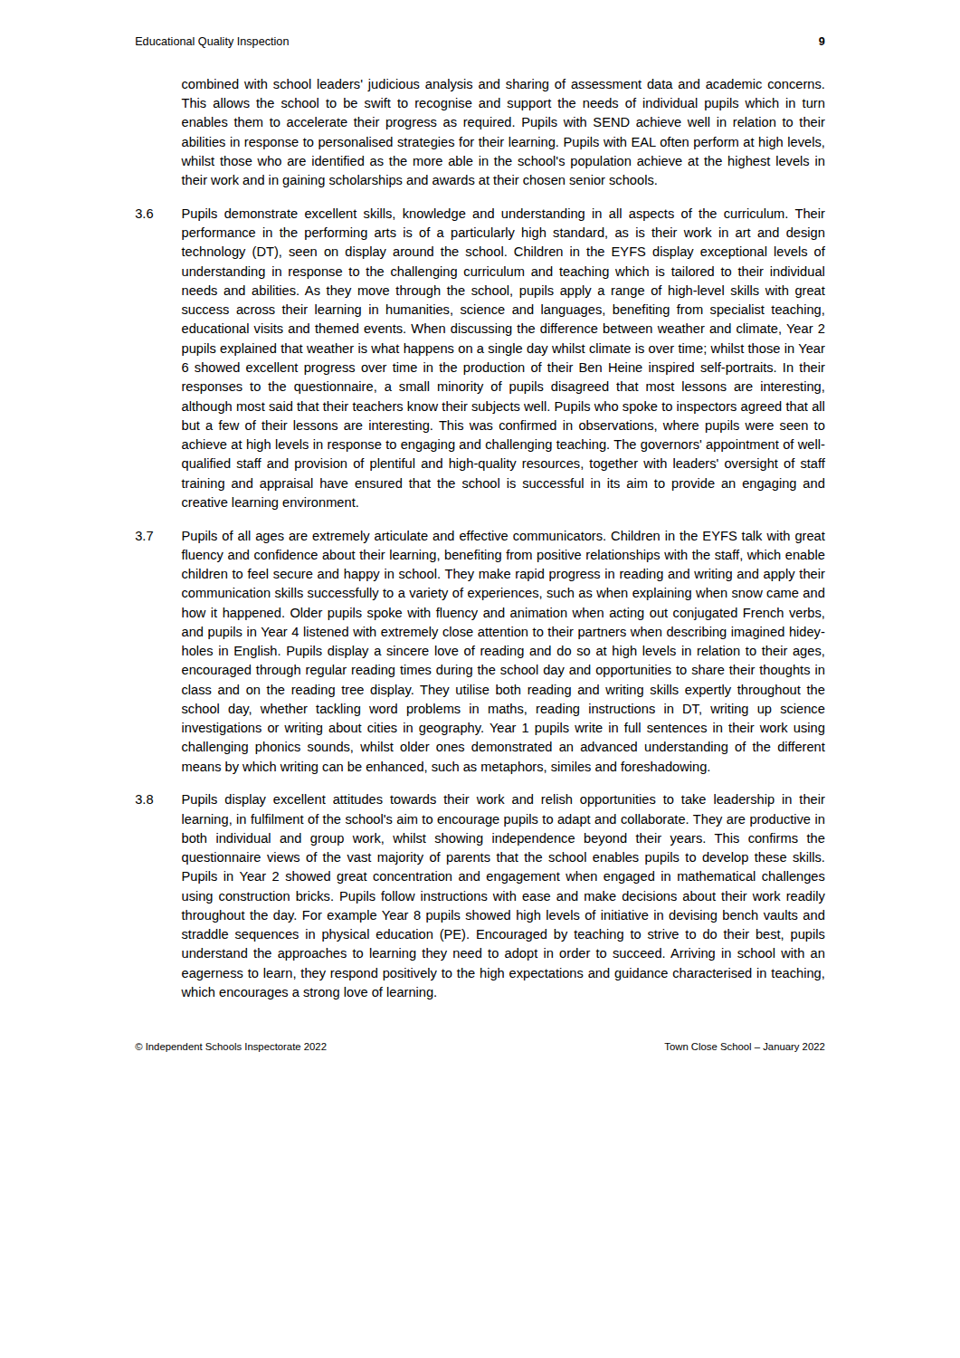Educational Quality Inspection
9
combined with school leaders' judicious analysis and sharing of assessment data and academic concerns. This allows the school to be swift to recognise and support the needs of individual pupils which in turn enables them to accelerate their progress as required. Pupils with SEND achieve well in relation to their abilities in response to personalised strategies for their learning. Pupils with EAL often perform at high levels, whilst those who are identified as the more able in the school's population achieve at the highest levels in their work and in gaining scholarships and awards at their chosen senior schools.
3.6
Pupils demonstrate excellent skills, knowledge and understanding in all aspects of the curriculum. Their performance in the performing arts is of a particularly high standard, as is their work in art and design technology (DT), seen on display around the school. Children in the EYFS display exceptional levels of understanding in response to the challenging curriculum and teaching which is tailored to their individual needs and abilities. As they move through the school, pupils apply a range of high-level skills with great success across their learning in humanities, science and languages, benefiting from specialist teaching, educational visits and themed events. When discussing the difference between weather and climate, Year 2 pupils explained that weather is what happens on a single day whilst climate is over time; whilst those in Year 6 showed excellent progress over time in the production of their Ben Heine inspired self-portraits. In their responses to the questionnaire, a small minority of pupils disagreed that most lessons are interesting, although most said that their teachers know their subjects well. Pupils who spoke to inspectors agreed that all but a few of their lessons are interesting. This was confirmed in observations, where pupils were seen to achieve at high levels in response to engaging and challenging teaching. The governors' appointment of well-qualified staff and provision of plentiful and high-quality resources, together with leaders' oversight of staff training and appraisal have ensured that the school is successful in its aim to provide an engaging and creative learning environment.
3.7
Pupils of all ages are extremely articulate and effective communicators. Children in the EYFS talk with great fluency and confidence about their learning, benefiting from positive relationships with the staff, which enable children to feel secure and happy in school. They make rapid progress in reading and writing and apply their communication skills successfully to a variety of experiences, such as when explaining when snow came and how it happened. Older pupils spoke with fluency and animation when acting out conjugated French verbs, and pupils in Year 4 listened with extremely close attention to their partners when describing imagined hidey-holes in English. Pupils display a sincere love of reading and do so at high levels in relation to their ages, encouraged through regular reading times during the school day and opportunities to share their thoughts in class and on the reading tree display. They utilise both reading and writing skills expertly throughout the school day, whether tackling word problems in maths, reading instructions in DT, writing up science investigations or writing about cities in geography. Year 1 pupils write in full sentences in their work using challenging phonics sounds, whilst older ones demonstrated an advanced understanding of the different means by which writing can be enhanced, such as metaphors, similes and foreshadowing.
3.8
Pupils display excellent attitudes towards their work and relish opportunities to take leadership in their learning, in fulfilment of the school's aim to encourage pupils to adapt and collaborate. They are productive in both individual and group work, whilst showing independence beyond their years. This confirms the questionnaire views of the vast majority of parents that the school enables pupils to develop these skills. Pupils in Year 2 showed great concentration and engagement when engaged in mathematical challenges using construction bricks. Pupils follow instructions with ease and make decisions about their work readily throughout the day. For example Year 8 pupils showed high levels of initiative in devising bench vaults and straddle sequences in physical education (PE). Encouraged by teaching to strive to do their best, pupils understand the approaches to learning they need to adopt in order to succeed. Arriving in school with an eagerness to learn, they respond positively to the high expectations and guidance characterised in teaching, which encourages a strong love of learning.
© Independent Schools Inspectorate 2022
Town Close School – January 2022